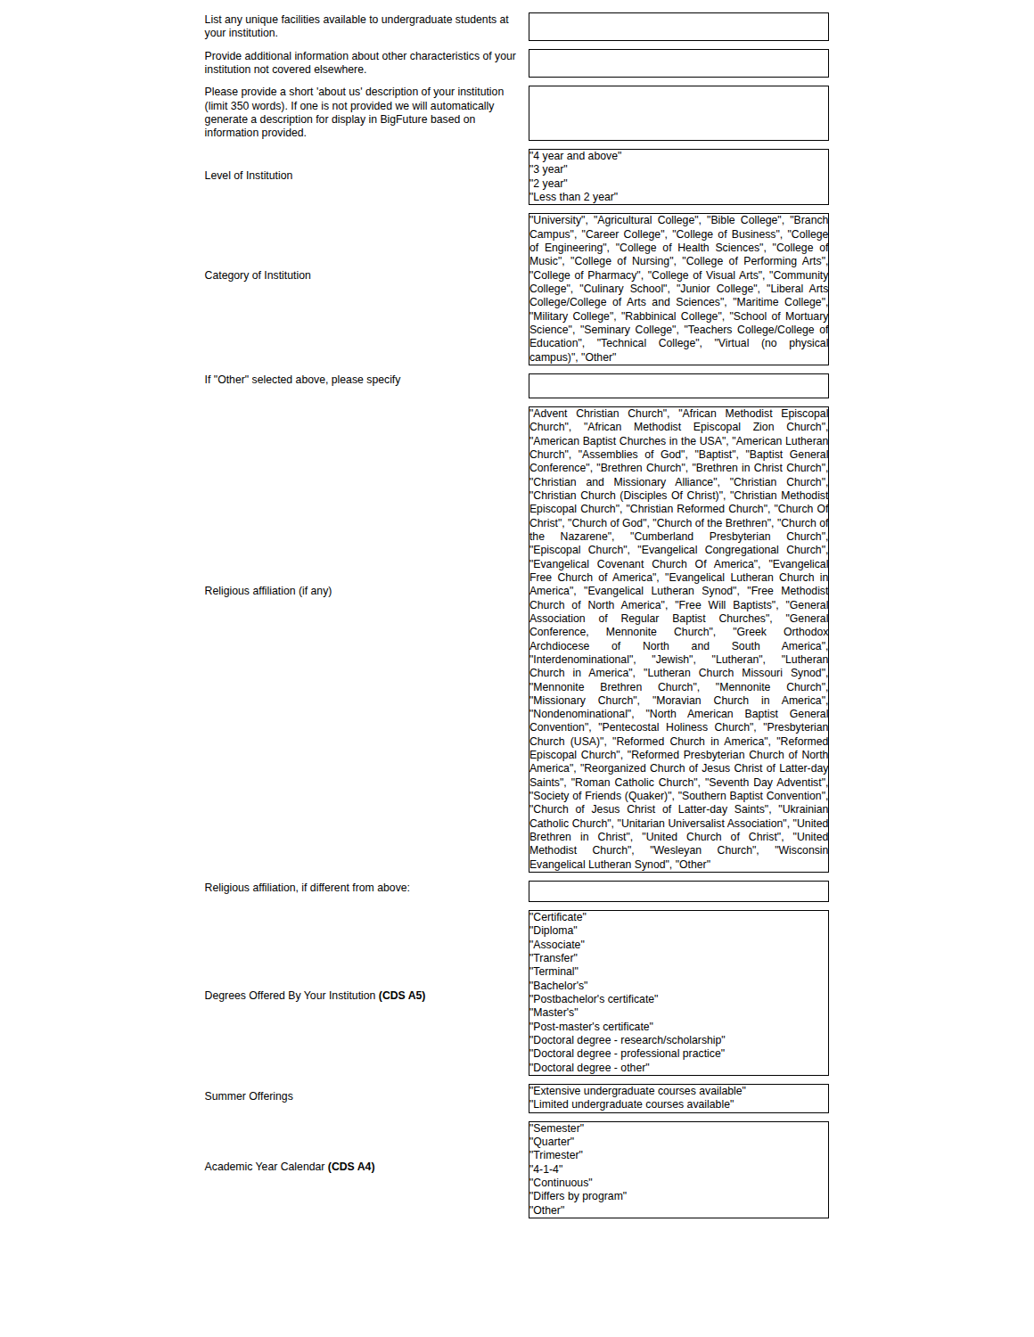| List any unique facilities available to undergraduate students at your institution. | |
| Provide additional information about other characteristics of your institution not covered elsewhere. | |
| Please provide a short 'about us' description of your institution (limit 350 words). If one is not provided we will automatically generate a description for display in BigFuture based on information provided. | |
| Level of Institution | "4 year and above" "3 year" "2 year" "Less than 2 year" |
| Category of Institution | "University", "Agricultural College", "Bible College", "Branch Campus", "Career College", "College of Business", "College of Engineering", "College of Health Sciences", "College of Music", "College of Nursing", "College of Performing Arts", "College of Pharmacy", "College of Visual Arts", "Community College", "Culinary School", "Junior College", "Liberal Arts College/College of Arts and Sciences", "Maritime College", "Military College", "Rabbinical College", "School of Mortuary Science", "Seminary College", "Teachers College/College of Education", "Technical College", "Virtual (no physical campus)", "Other" |
| If "Other" selected above, please specify | |
| Religious affiliation (if any) | "Advent Christian Church", "African Methodist Episcopal Church", "African Methodist Episcopal Zion Church", "American Baptist Churches in the USA", "American Lutheran Church", "Assemblies of God", "Baptist", "Baptist General Conference", "Brethren Church", "Brethren in Christ Church", "Christian and Missionary Alliance", "Christian Church", "Christian Church (Disciples Of Christ)", "Christian Methodist Episcopal Church", "Christian Reformed Church", "Church Of Christ", "Church of God", "Church of the Brethren", "Church of the Nazarene", "Cumberland Presbyterian Church", "Episcopal Church", "Evangelical Congregational Church", "Evangelical Covenant Church Of America", "Evangelical Free Church of America", "Evangelical Lutheran Church in America", "Evangelical Lutheran Synod", "Free Methodist Church of North America", "Free Will Baptists", "General Association of Regular Baptist Churches", "General Conference, Mennonite Church", "Greek Orthodox Archdiocese of North and South America", "Interdenominational", "Jewish", "Lutheran", "Lutheran Church in America", "Lutheran Church Missouri Synod", "Mennonite Brethren Church", "Mennonite Church", "Missionary Church", "Moravian Church in America", "Nondenominational", "North American Baptist General Convention", "Pentecostal Holiness Church", "Presbyterian Church (USA)", "Reformed Church in America", "Reformed Episcopal Church", "Reformed Presbyterian Church of North America", "Reorganized Church of Jesus Christ of Latter-day Saints", "Roman Catholic Church", "Seventh Day Adventist", "Society of Friends (Quaker)", "Southern Baptist Convention", "Church of Jesus Christ of Latter-day Saints", "Ukrainian Catholic Church", "Unitarian Universalist Association", "United Brethren in Christ", "United Church of Christ", "United Methodist Church", "Wesleyan Church", "Wisconsin Evangelical Lutheran Synod", "Other" |
| Religious affiliation, if different from above: | |
| Degrees Offered By Your Institution (CDS A5) | "Certificate" "Diploma" "Associate" "Transfer" "Terminal" "Bachelor's" "Postbachelor's certificate" "Master's" "Post-master's certificate" "Doctoral degree - research/scholarship" "Doctoral degree - professional practice" "Doctoral degree - other" |
| Summer Offerings | "Extensive undergraduate courses available" "Limited undergraduate courses available" |
| Academic Year Calendar (CDS A4) | "Semester" "Quarter" "Trimester" "4-1-4" "Continuous" "Differs by program" "Other" |